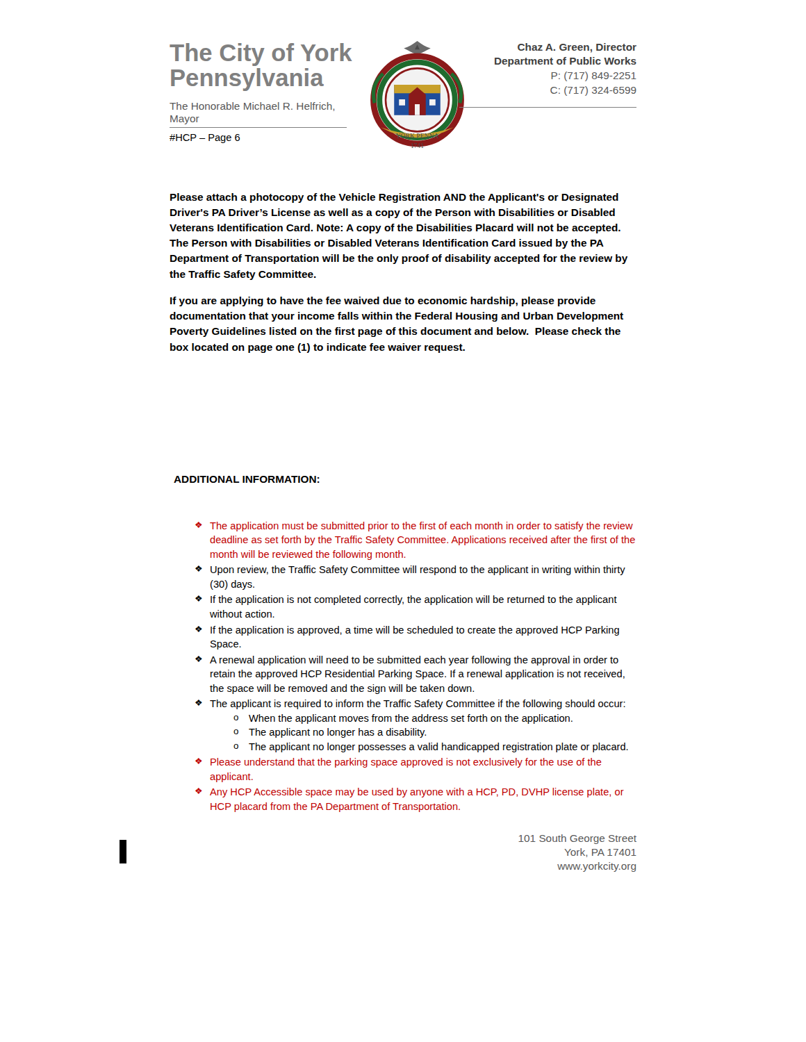The City of York
Pennsylvania
The Honorable Michael R. Helfrich, Mayor
#HCP – Page 6
YORK PENNA 1741
Chaz A. Green, Director
Department of Public Works
P: (717) 849-2251
C: (717) 324-6599
Please attach a photocopy of the Vehicle Registration AND the Applicant's or Designated Driver's PA Driver’s License as well as a copy of the Person with Disabilities or Disabled Veterans Identification Card. Note: A copy of the Disabilities Placard will not be accepted. The Person with Disabilities or Disabled Veterans Identification Card issued by the PA Department of Transportation will be the only proof of disability accepted for the review by the Traffic Safety Committee.
If you are applying to have the fee waived due to economic hardship, please provide documentation that your income falls within the Federal Housing and Urban Development Poverty Guidelines listed on the first page of this document and below. Please check the box located on page one (1) to indicate fee waiver request.
ADDITIONAL INFORMATION:
The application must be submitted prior to the first of each month in order to satisfy the review deadline as set forth by the Traffic Safety Committee. Applications received after the first of the month will be reviewed the following month.
Upon review, the Traffic Safety Committee will respond to the applicant in writing within thirty (30) days.
If the application is not completed correctly, the application will be returned to the applicant without action.
If the application is approved, a time will be scheduled to create the approved HCP Parking Space.
A renewal application will need to be submitted each year following the approval in order to retain the approved HCP Residential Parking Space. If a renewal application is not received, the space will be removed and the sign will be taken down.
The applicant is required to inform the Traffic Safety Committee if the following should occur:
When the applicant moves from the address set forth on the application.
The applicant no longer has a disability.
The applicant no longer possesses a valid handicapped registration plate or placard.
Please understand that the parking space approved is not exclusively for the use of the applicant.
Any HCP Accessible space may be used by anyone with a HCP, PD, DVHP license plate, or HCP placard from the PA Department of Transportation.
101 South George Street
York, PA 17401
www.yorkcity.org